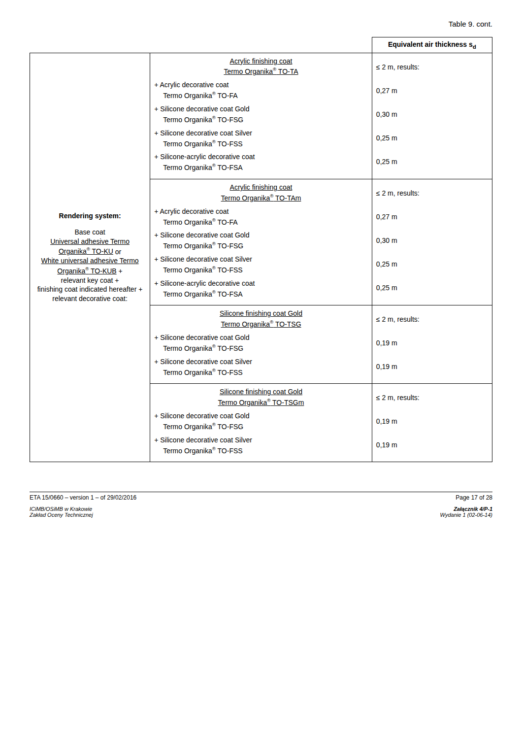Table 9. cont.
| | | Equivalent air thickness s d |
| Rendering system: Base coat Universal adhesive Termo Organika ® TO-KU or White universal adhesive Termo Organika ® TO-KUB + relevant key coat + finishing coat indicated hereafter + relevant decorative coat: | Acrylic finishing coat Termo Organika ® TO-TA + Acrylic decorative coat Termo Organika ® TO-FA + Silicone decorative coat Gold Termo Organika ® TO-FSG + Silicone decorative coat Silver Termo Organika ® TO-FSS + Silicone-acrylic decorative coat Termo Organika ® TO-FSA | ≤ 2 m, results: 0,27 m 0,30 m 0,25 m 0,25 m |
| Acrylic finishing coat Termo Organika ® TO-TAm + Acrylic decorative coat Termo Organika ® TO-FA + Silicone decorative coat Gold Termo Organika ® TO-FSG + Silicone decorative coat Silver Termo Organika ® TO-FSS + Silicone-acrylic decorative coat Termo Organika ® TO-FSA | ≤ 2 m, results: 0,27 m 0,30 m 0,25 m 0,25 m |
| Silicone finishing coat Gold Termo Organika ® TO-TSG + Silicone decorative coat Gold Termo Organika ® TO-FSG + Silicone decorative coat Silver Termo Organika ® TO-FSS | ≤ 2 m, results: 0,19 m 0,19 m |
| Silicone finishing coat Gold Termo Organika ® TO-TSGm + Silicone decorative coat Gold Termo Organika ® TO-FSG + Silicone decorative coat Silver Termo Organika ® TO-FSS | ≤ 2 m, results: 0,19 m 0,19 m |
ETA 15/0660 – version 1 – of 29/02/2016
Page 17 of 28
ICiMB/OSiMB w Krakowie
Zakład Oceny Technicznej
Załącznik 4/P-1
Wydanie 1 (02-06-14)